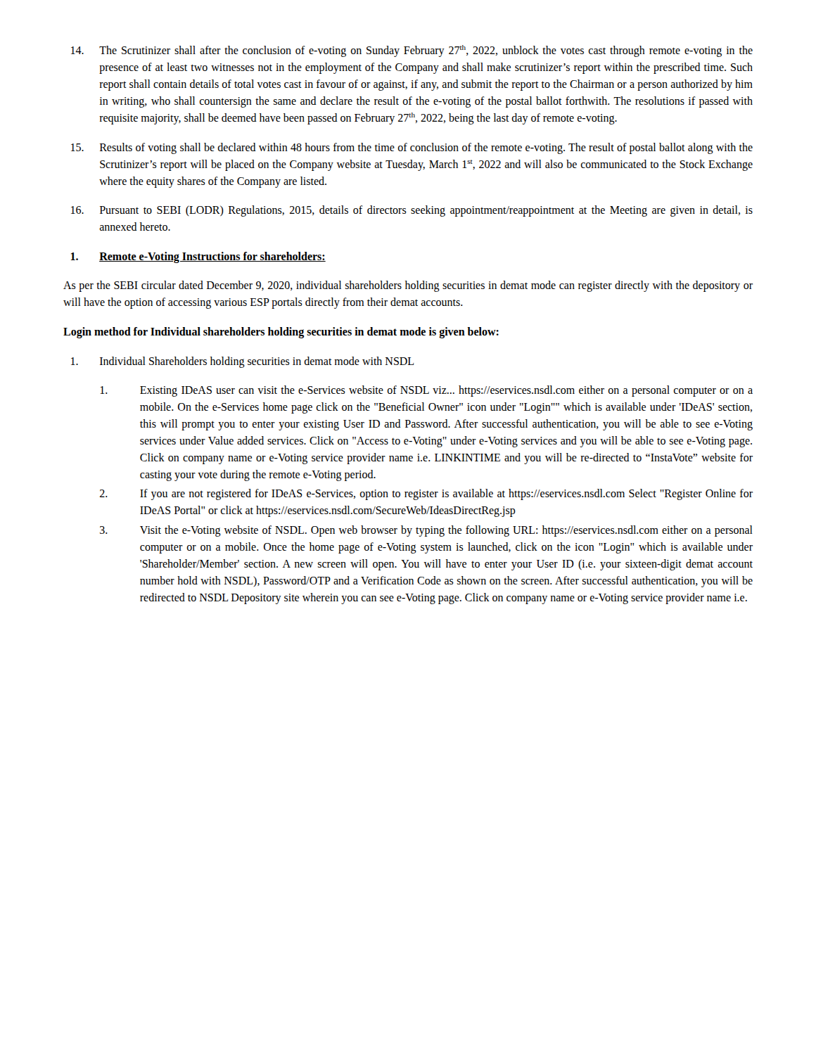14. The Scrutinizer shall after the conclusion of e-voting on Sunday February 27th, 2022, unblock the votes cast through remote e-voting in the presence of at least two witnesses not in the employment of the Company and shall make scrutinizer’s report within the prescribed time. Such report shall contain details of total votes cast in favour of or against, if any, and submit the report to the Chairman or a person authorized by him in writing, who shall countersign the same and declare the result of the e-voting of the postal ballot forthwith. The resolutions if passed with requisite majority, shall be deemed have been passed on February 27th, 2022, being the last day of remote e-voting.
15. Results of voting shall be declared within 48 hours from the time of conclusion of the remote e-voting. The result of postal ballot along with the Scrutinizer’s report will be placed on the Company website at Tuesday, March 1st, 2022 and will also be communicated to the Stock Exchange where the equity shares of the Company are listed.
16. Pursuant to SEBI (LODR) Regulations, 2015, details of directors seeking appointment/reappointment at the Meeting are given in detail, is annexed hereto.
1. Remote e-Voting Instructions for shareholders:
As per the SEBI circular dated December 9, 2020, individual shareholders holding securities in demat mode can register directly with the depository or will have the option of accessing various ESP portals directly from their demat accounts.
Login method for Individual shareholders holding securities in demat mode is given below:
1. Individual Shareholders holding securities in demat mode with NSDL
1. Existing IDeAS user can visit the e-Services website of NSDL viz... https://eservices.nsdl.com either on a personal computer or on a mobile. On the e-Services home page click on the "Beneficial Owner" icon under "Login"" which is available under 'IDeAS' section, this will prompt you to enter your existing User ID and Password. After successful authentication, you will be able to see e-Voting services under Value added services. Click on "Access to e-Voting" under e-Voting services and you will be able to see e-Voting page. Click on company name or e-Voting service provider name i.e. LINKINTIME and you will be re-directed to “InstaVote” website for casting your vote during the remote e-Voting period.
2. If you are not registered for IDeAS e-Services, option to register is available at https://eservices.nsdl.com Select "Register Online for IDeAS Portal" or click at https://eservices.nsdl.com/SecureWeb/IdeasDirectReg.jsp
3. Visit the e-Voting website of NSDL. Open web browser by typing the following URL: https://eservices.nsdl.com either on a personal computer or on a mobile. Once the home page of e-Voting system is launched, click on the icon "Login" which is available under 'Shareholder/Member' section. A new screen will open. You will have to enter your User ID (i.e. your sixteen-digit demat account number hold with NSDL), Password/OTP and a Verification Code as shown on the screen. After successful authentication, you will be redirected to NSDL Depository site wherein you can see e-Voting page. Click on company name or e-Voting service provider name i.e.